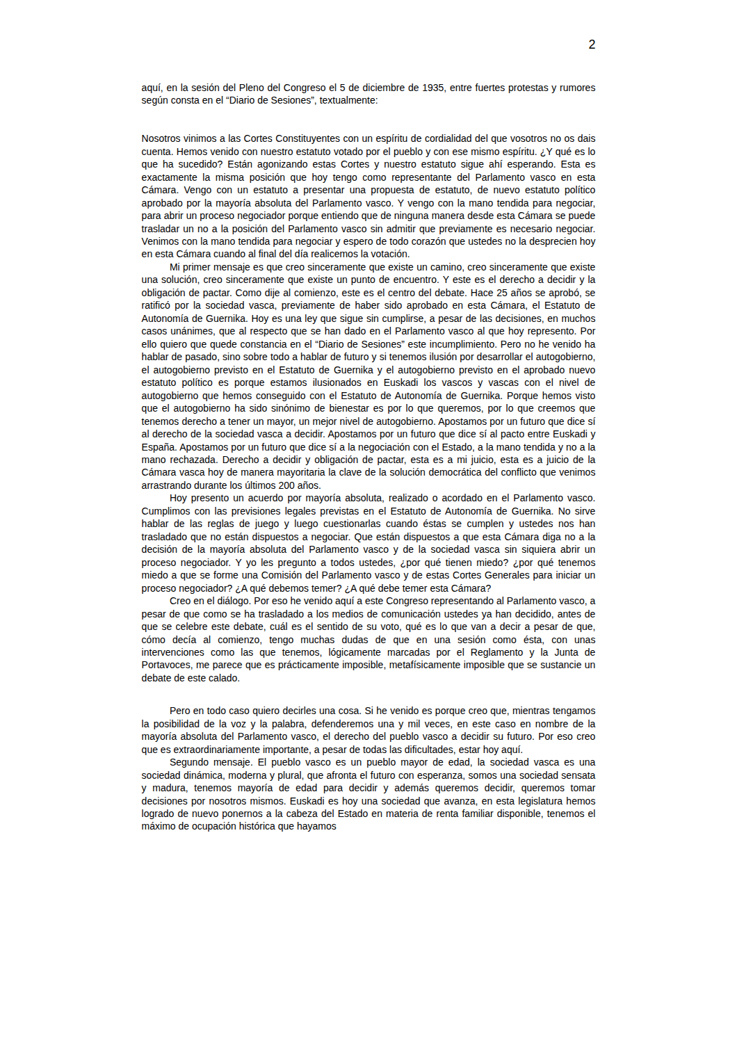2
aquí, en la sesión del Pleno del Congreso el 5 de diciembre de 1935, entre fuertes protestas y rumores según consta en el “Diario de Sesiones”, textualmente:
Nosotros vinimos a las Cortes Constituyentes con un espíritu de cordialidad del que vosotros no os dais cuenta. Hemos venido con nuestro estatuto votado por el pueblo y con ese mismo espíritu. ¿Y qué es lo que ha sucedido? Están agonizando estas Cortes y nuestro estatuto sigue ahí esperando. Esta es exactamente la misma posición que hoy tengo como representante del Parlamento vasco en esta Cámara. Vengo con un estatuto a presentar una propuesta de estatuto, de nuevo estatuto político aprobado por la mayoría absoluta del Parlamento vasco. Y vengo con la mano tendida para negociar, para abrir un proceso negociador porque entiendo que de ninguna manera desde esta Cámara se puede trasladar un no a la posición del Parlamento vasco sin admitir que previamente es necesario negociar. Venimos con la mano tendida para negociar y espero de todo corazón que ustedes no la desprecien hoy en esta Cámara cuando al final del día realicemos la votación.
Mi primer mensaje es que creo sinceramente que existe un camino, creo sinceramente que existe una solución, creo sinceramente que existe un punto de encuentro. Y este es el derecho a decidir y la obligación de pactar. Como dije al comienzo, este es el centro del debate. Hace 25 años se aprobó, se ratificó por la sociedad vasca, previamente de haber sido aprobado en esta Cámara, el Estatuto de Autonomía de Guernika. Hoy es una ley que sigue sin cumplirse, a pesar de las decisiones, en muchos casos unánimes, que al respecto que se han dado en el Parlamento vasco al que hoy represento. Por ello quiero que quede constancia en el “Diario de Sesiones” este incumplimiento. Pero no he venido ha hablar de pasado, sino sobre todo a hablar de futuro y si tenemos ilusión por desarrollar el autogobierno, el autogobierno previsto en el Estatuto de Guernika y el autogobierno previsto en el aprobado nuevo estatuto político es porque estamos ilusionados en Euskadi los vascos y vascas con el nivel de autogobierno que hemos conseguido con el Estatuto de Autonomía de Guernika. Porque hemos visto que el autogobierno ha sido sinónimo de bienestar es por lo que queremos, por lo que creemos que tenemos derecho a tener un mayor, un mejor nivel de autogobierno. Apostamos por un futuro que dice sí al derecho de la sociedad vasca a decidir. Apostamos por un futuro que dice sí al pacto entre Euskadi y España. Apostamos por un futuro que dice sí a la negociación con el Estado, a la mano tendida y no a la mano rechazada. Derecho a decidir y obligación de pactar, esta es a mi juicio, esta es a juicio de la Cámara vasca hoy de manera mayoritaria la clave de la solución democrática del conflicto que venimos arrastrando durante los últimos 200 años.
Hoy presento un acuerdo por mayoría absoluta, realizado o acordado en el Parlamento vasco. Cumplimos con las previsiones legales previstas en el Estatuto de Autonomía de Guernika. No sirve hablar de las reglas de juego y luego cuestionarlas cuando éstas se cumplen y ustedes nos han trasladado que no están dispuestos a negociar. Que están dispuestos a que esta Cámara diga no a la decisión de la mayoría absoluta del Parlamento vasco y de la sociedad vasca sin siquiera abrir un proceso negociador. Y yo les pregunto a todos ustedes, ¿por qué tienen miedo? ¿por qué tenemos miedo a que se forme una Comisión del Parlamento vasco y de estas Cortes Generales para iniciar un proceso negociador? ¿A qué debemos temer? ¿A qué debe temer esta Cámara?
Creo en el diálogo. Por eso he venido aquí a este Congreso representando al Parlamento vasco, a pesar de que como se ha trasladado a los medios de comunicación ustedes ya han decidido, antes de que se celebre este debate, cuál es el sentido de su voto, qué es lo que van a decir a pesar de que, cómo decía al comienzo, tengo muchas dudas de que en una sesión como ésta, con unas intervenciones como las que tenemos, lógicamente marcadas por el Reglamento y la Junta de Portavoces, me parece que es prácticamente imposible, metafísicamente imposible que se sustancie un debate de este calado.
Pero en todo caso quiero decirles una cosa. Si he venido es porque creo que, mientras tengamos la posibilidad de la voz y la palabra, defenderemos una y mil veces, en este caso en nombre de la mayoría absoluta del Parlamento vasco, el derecho del pueblo vasco a decidir su futuro. Por eso creo que es extraordinariamente importante, a pesar de todas las dificultades, estar hoy aquí.
Segundo mensaje. El pueblo vasco es un pueblo mayor de edad, la sociedad vasca es una sociedad dinámica, moderna y plural, que afronta el futuro con esperanza, somos una sociedad sensata y madura, tenemos mayoría de edad para decidir y además queremos decidir, queremos tomar decisiones por nosotros mismos. Euskadi es hoy una sociedad que avanza, en esta legislatura hemos logrado de nuevo ponernos a la cabeza del Estado en materia de renta familiar disponible, tenemos el máximo de ocupación histórica que hayamos